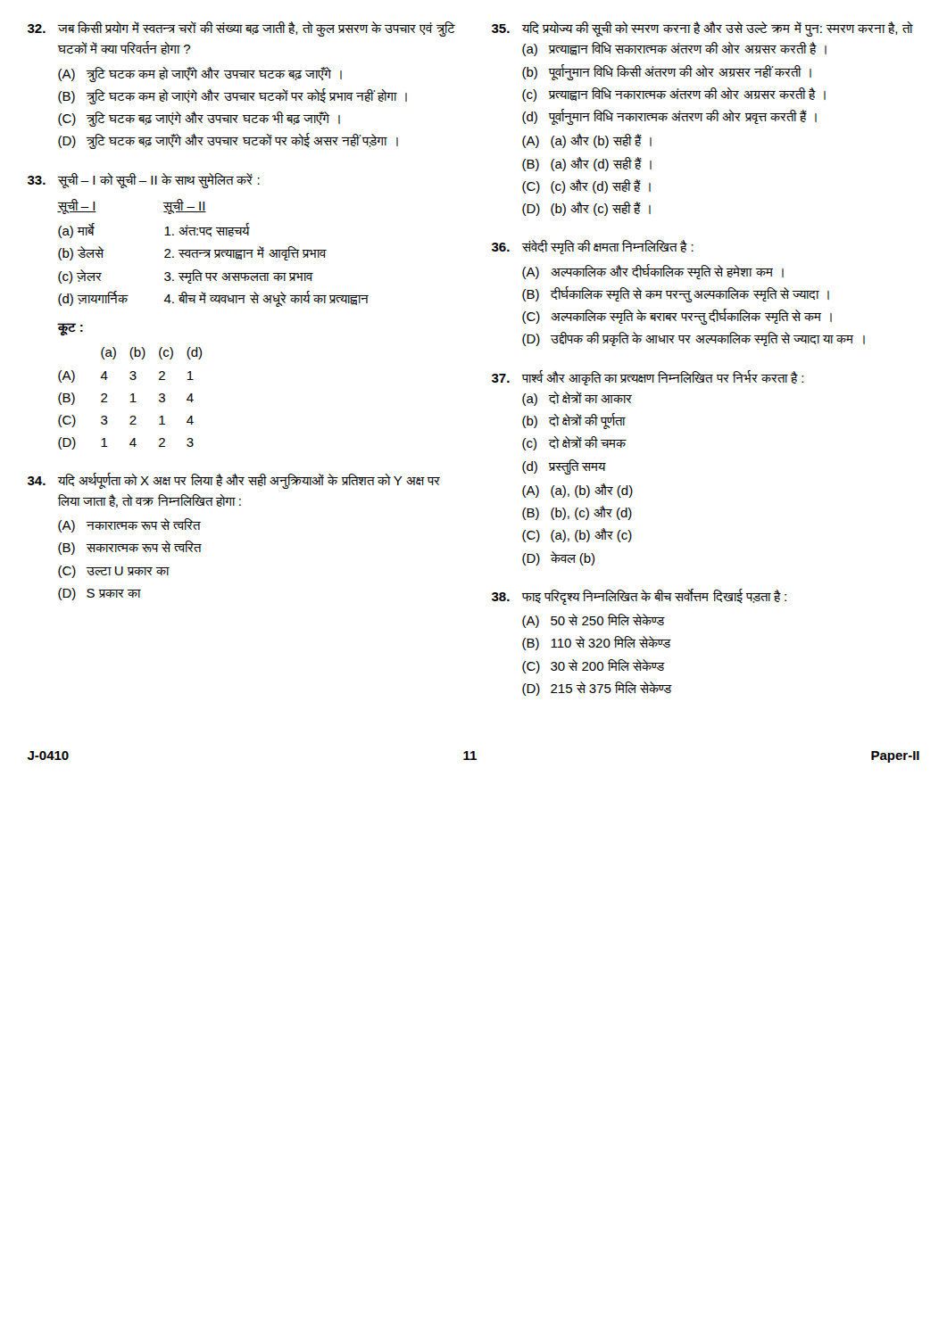32.
जब किसी प्रयोग में स्वतन्त्र चरों की संख्या बढ़ जाती है, तो कुल प्रसरण के उपचार एवं त्रुटि घटकों में क्या परिवर्तन होगा ?
(A) त्रुटि घटक कम हो जाएँगे और उपचार घटक बढ़ जाएँगे ।
(B) त्रुटि घटक कम हो जाएंगे और उपचार घटकों पर कोई प्रभाव नहीं होगा ।
(C) त्रुटि घटक बढ़ जाएंगे और उपचार घटक भी बढ़ जाएँगे ।
(D) त्रुटि घटक बढ़ जाएँगे और उपचार घटकों पर कोई असर नहीं पड़ेगा ।
33.
सूची – I को सूची – II के साथ सुमेलित करें :
| सूची – I | सूची – II |
| --- | --- |
| (a) मार्बे | 1. अंत:पद साहचर्य |
| (b) डेलसे | 2. स्वतन्त्र प्रत्याह्वान में आवृत्ति प्रभाव |
| (c) ज़ेलर | 3. स्मृति पर असफलता का प्रभाव |
| (d) ज़ायगार्निक | 4. बीच में व्यवधान से अधूरे कार्य का प्रत्याह्वान |
कूट :
| | (a) | (b) | (c) | (d) |
| (A) | 4 | 3 | 2 | 1 |
| (B) | 2 | 1 | 3 | 4 |
| (C) | 3 | 2 | 1 | 4 |
| (D) | 1 | 4 | 2 | 3 |
34.
यदि अर्थपूर्णता को X अक्ष पर लिया है और सही अनुक्रियाओं के प्रतिशत को Y अक्ष पर लिया जाता है, तो वक्र निम्नलिखित होगा :
(A) नकारात्मक रूप से त्वरित
(B) सकारात्मक रूप से त्वरित
(C) उल्टा U प्रकार का
(D) S प्रकार का
35.
यदि प्रयोज्य की सूची को स्मरण करना है और उसे उल्टे क्रम में पुन: स्मरण करना है, तो
(a) प्रत्याह्वान विधि सकारात्मक अंतरण की ओर अग्रसर करती है ।
(b) पूर्वानुमान विधि किसी अंतरण की ओर अग्रसर नहीं करती ।
(c) प्रत्याह्वान विधि नकारात्मक अंतरण की ओर अग्रसर करती है ।
(d) पूर्वानुमान विधि नकारात्मक अंतरण की ओर प्रवृत्त करती हैं ।
(A)(a) और (b) सही हैं ।
(B)(a) और (d) सही हैं ।
(C)(c) और (d) सही हैं ।
(D)(b) और (c) सही हैं ।
36.
संवेदी स्मृति की क्षमता निम्नलिखित है :
(A) अल्पकालिक और दीर्घकालिक स्मृति से हमेशा कम ।
(B) दीर्घकालिक स्मृति से कम परन्तु अल्पकालिक स्मृति से ज्यादा ।
(C) अल्पकालिक स्मृति के बराबर परन्तु दीर्घकालिक स्मृति से कम ।
(D) उद्दीपक की प्रकृति के आधार पर अल्पकालिक स्मृति से ज्यादा या कम ।
37.
पार्श्व और आकृति का प्रत्यक्षण निम्नलिखित पर निर्भर करता है :
(a) दो क्षेत्रों का आकार
(b) दो क्षेत्रों की पूर्णता
(c) दो क्षेत्रों की चमक
(d) प्रस्तुति समय
(A)(a), (b) और (d)
(B)(b), (c) और (d)
(C)(a), (b) और (c)
(D) केवल (b)
38.
फाइ परिदृश्य निम्नलिखित के बीच सर्वोत्तम दिखाई पड़ता है :
(A) 50 से 250 मिलि सेकेण्ड
(B) 110 से 320 मिलि सेकेण्ड
(C) 30 से 200 मिलि सेकेण्ड
(D) 215 से 375 मिलि सेकेण्ड
J-0410
11
Paper-II